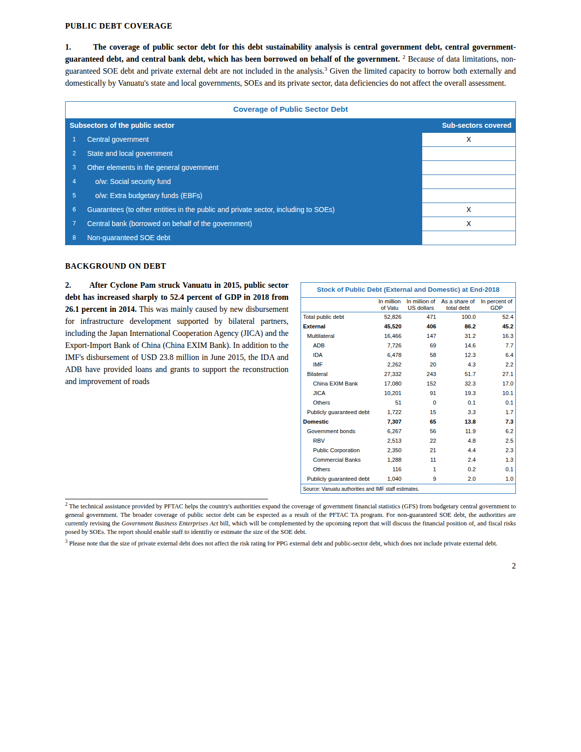PUBLIC DEBT COVERAGE
1. The coverage of public sector debt for this debt sustainability analysis is central government debt, central government-guaranteed debt, and central bank debt, which has been borrowed on behalf of the government. 2 Because of data limitations, non-guaranteed SOE debt and private external debt are not included in the analysis.3 Given the limited capacity to borrow both externally and domestically by Vanuatu's state and local governments, SOEs and its private sector, data deficiencies do not affect the overall assessment.
Coverage of Public Sector Debt
| Subsectors of the public sector | Sub-sectors covered |
| --- | --- |
| 1 | Central government | X |
| 2 | State and local government | |
| 3 | Other elements in the general government | |
| 4 | o/w: Social security fund | |
| 5 | o/w: Extra budgetary funds (EBFs) | |
| 6 | Guarantees (to other entities in the public and private sector, including to SOEs) | X |
| 7 | Central bank (borrowed on behalf of the government) | X |
| 8 | Non-guaranteed SOE debt | |
BACKGROUND ON DEBT
Stock of Public Debt (External and Domestic) at End-2018
| | In million of Vatu | In million of US dollars | As a share of total debt | In percent of GDP |
| --- | --- | --- | --- | --- |
| Total public debt | 52,826 | 471 | 100.0 | 52.4 |
| External | 45,520 | 406 | 86.2 | 45.2 |
| Multilateral | 16,466 | 147 | 31.2 | 16.3 |
| ADB | 7,726 | 69 | 14.6 | 7.7 |
| IDA | 6,478 | 58 | 12.3 | 6.4 |
| IMF | 2,262 | 20 | 4.3 | 2.2 |
| Bilateral | 27,332 | 243 | 51.7 | 27.1 |
| China EXIM Bank | 17,080 | 152 | 32.3 | 17.0 |
| JICA | 10,201 | 91 | 19.3 | 10.1 |
| Others | 51 | 0 | 0.1 | 0.1 |
| Publicly guaranteed debt | 1,722 | 15 | 3.3 | 1.7 |
| Domestic | 7,307 | 65 | 13.8 | 7.3 |
| Government bonds | 6,267 | 56 | 11.9 | 6.2 |
| RBV | 2,513 | 22 | 4.8 | 2.5 |
| Public Corporation | 2,350 | 21 | 4.4 | 2.3 |
| Commercial Banks | 1,288 | 11 | 2.4 | 1.3 |
| Others | 116 | 1 | 0.2 | 0.1 |
| Publicly guaranteed debt | 1,040 | 9 | 2.0 | 1.0 |
| Source: Vanuatu authorities and IMF staff estimates. |
2. After Cyclone Pam struck Vanuatu in 2015, public sector debt has increased sharply to 52.4 percent of GDP in 2018 from 26.1 percent in 2014. This was mainly caused by new disbursement for infrastructure development supported by bilateral partners, including the Japan International Cooperation Agency (JICA) and the Export-Import Bank of China (China EXIM Bank). In addition to the IMF's disbursement of USD 23.8 million in June 2015, the IDA and ADB have provided loans and grants to support the reconstruction and improvement of roads
2 The technical assistance provided by PFTAC helps the country's authorities expand the coverage of government financial statistics (GFS) from budgetary central government to general government. The broader coverage of public sector debt can be expected as a result of the PFTAC TA program. For non-guaranteed SOE debt, the authorities are currently revising the Government Business Enterprises Act bill, which will be complemented by the upcoming report that will discuss the financial position of, and fiscal risks posed by SOEs. The report should enable staff to identifiy or estimate the size of the SOE debt.
3 Please note that the size of private external debt does not affect the risk rating for PPG external debt and public-sector debt, which does not include private external debt.
2